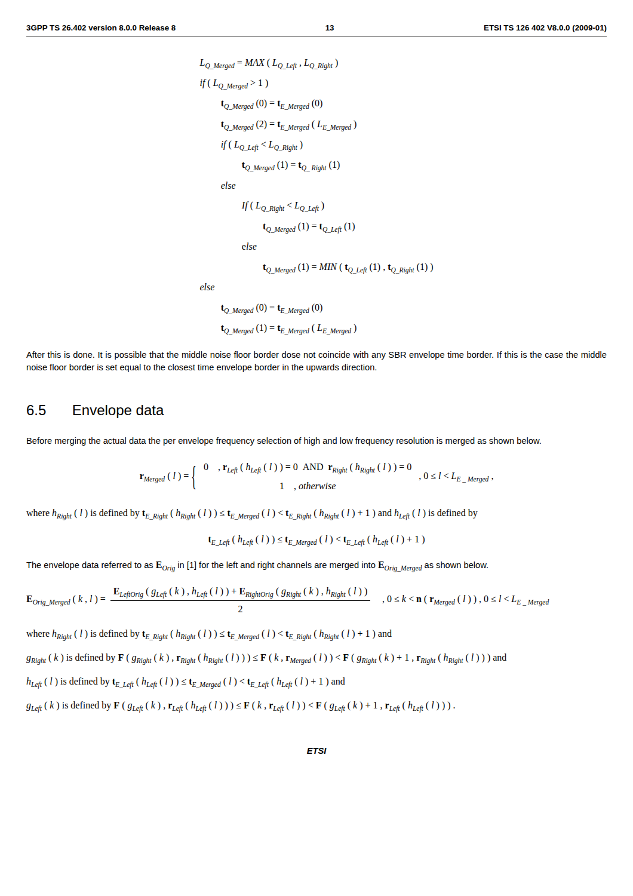3GPP TS 26.402 version 8.0.0 Release 8 13 ETSI TS 126 402 V8.0.0 (2009-01)
LQ_Merged = MAX ( LQ_Left , LQ_Right )
if ( LQ_Merged > 1 )
tQ_Merged (0) = tE_Merged (0)
tQ_Merged (2) = tE_Merged ( LE_Merged )
if ( LQ_Left < LQ_Right )
tQ_Merged (1) = tQ_ Right (1)
else
If ( LQ_Right < LQ_Left )
tQ_Merged (1) = tQ_Left (1)
else
tQ_Merged (1) = MIN ( tQ_Left (1) , tQ_Right (1) )
else
tQ_Merged (0) = tE_Merged (0)
tQ_Merged (1) = tE_Merged ( LE_Merged )
After this is done. It is possible that the middle noise floor border dose not coincide with any SBR envelope time border. If this is the case the middle noise floor border is set equal to the closest time envelope border in the upwards direction.
6.5 Envelope data
Before merging the actual data the per envelope frequency selection of high and low frequency resolution is merged as shown below.
rMerged ( l ) = {
0 , rLeft ( hLeft ( l ) ) = 0 AND rRight ( hRight ( l ) ) = 0
1 , otherwise
, 0 ≤ l < LE _ Merged ,
where hRight ( l ) is defined by tE_Right ( hRight ( l ) ) ≤ tE_Merged ( l ) < tE_Right ( hRight ( l ) + 1 ) and hLeft ( l ) is defined by
tE_Left ( hLeft ( l ) ) ≤ tE_Merged ( l ) < tE_Left ( hLeft ( l ) + 1 )
The envelope data referred to as EOrig in [1] for the left and right channels are merged into EOrig_Merged as shown below.
EOrig_Merged ( k , l ) = ELeftOrig ( gLeft ( k ) , hLeft ( l ) ) + ERightOrig ( gRight ( k ) , hRight ( l ) ) 2 , 0 ≤ k < n ( rMerged ( l ) ) , 0 ≤ l < LE _ Merged
where hRight ( l ) is defined by tE_Right ( hRight ( l ) ) ≤ tE_Merged ( l ) < tE_Right ( hRight ( l ) + 1 ) and
gRight ( k ) is defined by F ( gRight ( k ) , rRight ( hRight ( l ) ) ) ≤ F ( k , rMerged ( l ) ) < F ( gRight ( k ) + 1 , rRight ( hRight ( l ) ) ) and
hLeft ( l ) is defined by tE_Left ( hLeft ( l ) ) ≤ tE_Merged ( l ) < tE_Left ( hLeft ( l ) + 1 ) and
gLeft ( k ) is defined by F ( gLeft ( k ) , rLeft ( hLeft ( l ) ) ) ≤ F ( k , rLeft ( l ) ) < F ( gLeft ( k ) + 1 , rLeft ( hLeft ( l ) ) ) .
ETSI